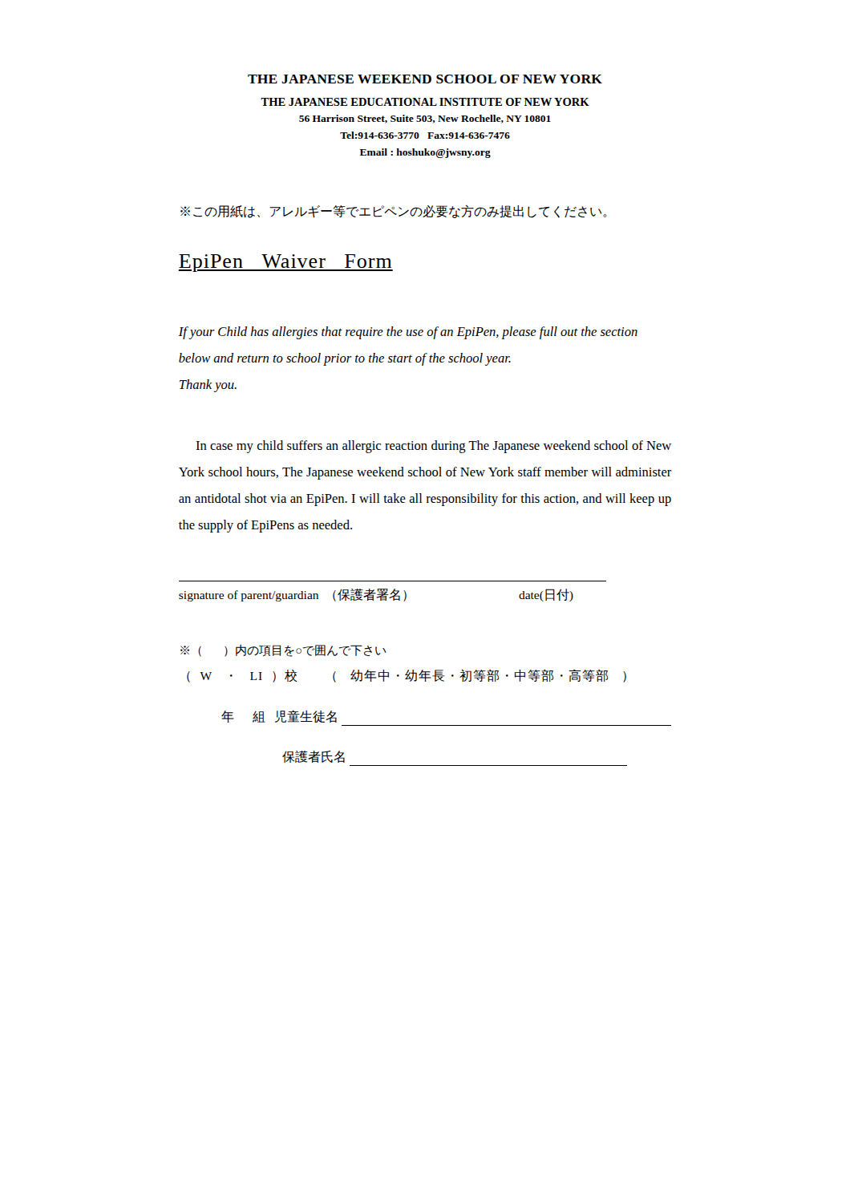THE JAPANESE WEEKEND SCHOOL OF NEW YORK
THE JAPANESE EDUCATIONAL INSTITUTE OF NEW YORK
56 Harrison Street, Suite 503, New Rochelle, NY 10801
Tel:914-636-3770 Fax:914-636-7476
Email : hoshuko@jwsny.org
※この用紙は、アレルギー等でエピペンの必要な方のみ提出してください。
EpiPen Waiver Form
If your Child has allergies that require the use of an EpiPen, please full out the section below and return to school prior to the start of the school year.
Thank you.
In case my child suffers an allergic reaction during The Japanese weekend school of New York school hours, The Japanese weekend school of New York staff member will administer an antidotal shot via an EpiPen. I will take all responsibility for this action, and will keep up the supply of EpiPens as needed.
signature of parent/guardian （保護者署名） date(日付)
※（ ）内の項目を○で囲んで下さい
（ W ・ LI ）校 （ 幼年中・幼年長・初等部・中等部・高等部 ）
年 組 児童生徒名
保護者氏名